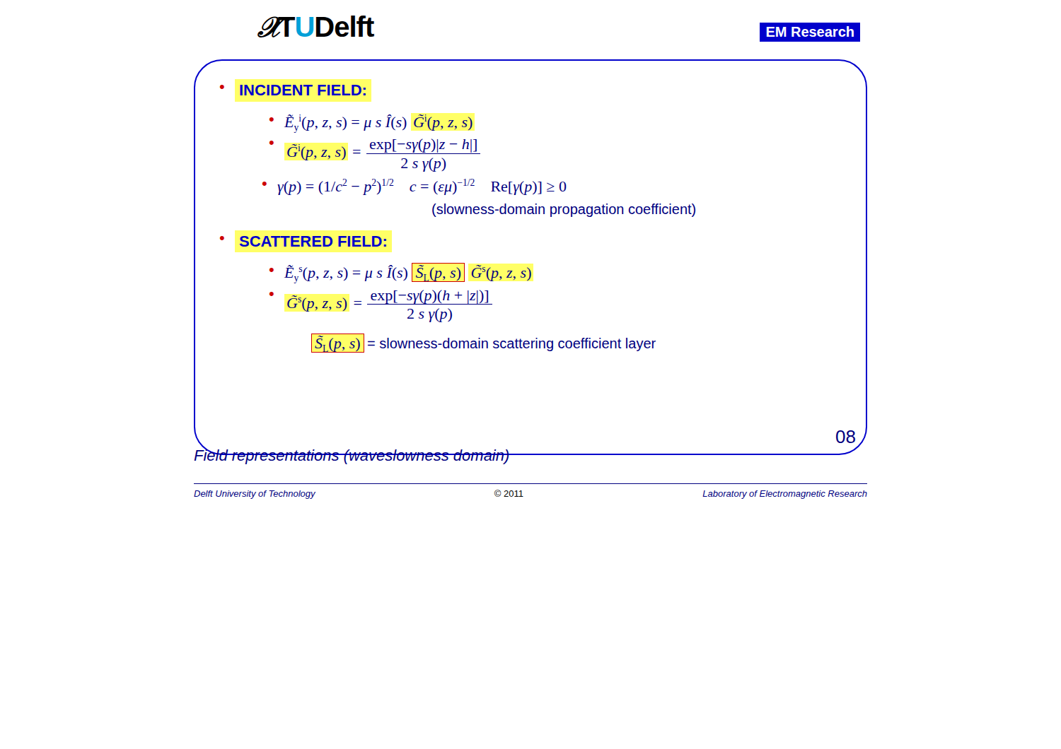𝒳TUDelft
EM Research
INCIDENT FIELD:
Ẽyi(p, z, s) = μ s Î(s) G̃i(p, z, s)
G̃i(p, z, s) = exp[−sγ(p)|z − h|] 2 s γ(p)
γ(p) = (1/c2 − p2)1/2 c = (εμ)−1/2 Re[γ(p)] ≥ 0
(slowness-domain propagation coefficient)
SCATTERED FIELD:
Ẽys(p, z, s) = μ s Î(s) S̃L(p, s) G̃s(p, z, s)
G̃s(p, z, s) = exp[−sγ(p)(h + |z|)] 2 s γ(p)
S̃L(p, s) = slowness-domain scattering coefficient layer
08
Field representations (waveslowness domain)
Delft University of Technology © 2011 Laboratory of Electromagnetic Research